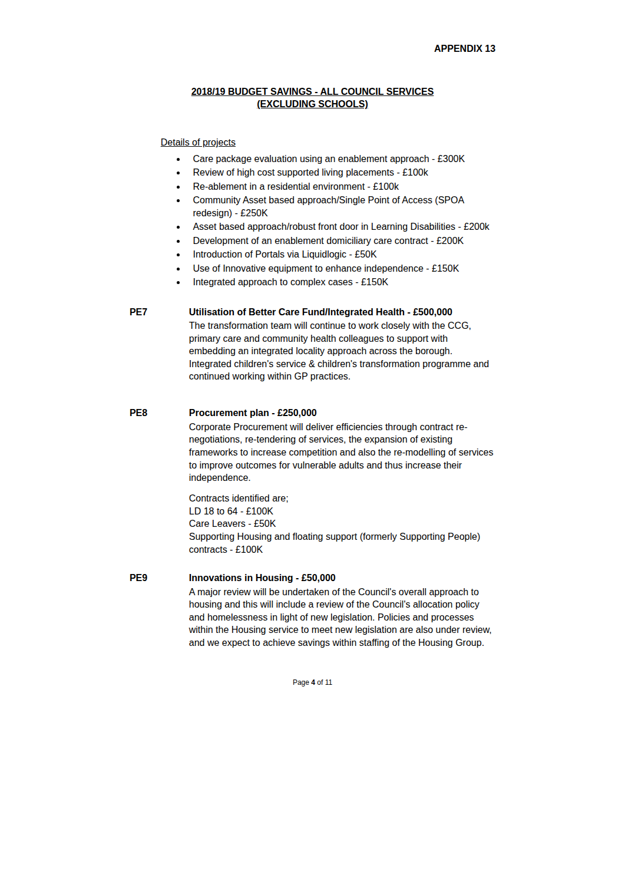APPENDIX 13
2018/19 BUDGET SAVINGS - ALL COUNCIL SERVICES
(EXCLUDING SCHOOLS)
Details of projects
Care package evaluation using an enablement approach - £300K
Review of high cost supported living placements - £100k
Re-ablement in a residential environment - £100k
Community Asset based approach/Single Point of Access (SPOA redesign) - £250K
Asset based approach/robust front door in Learning Disabilities - £200k
Development of an enablement domiciliary care contract - £200K
Introduction of Portals via Liquidlogic - £50K
Use of Innovative equipment to enhance independence - £150K
Integrated approach to complex cases - £150K
PE7
Utilisation of Better Care Fund/Integrated Health - £500,000
The transformation team will continue to work closely with the CCG, primary care and community health colleagues to support with embedding an integrated locality approach across the borough. Integrated children's service & children's transformation programme and continued working within GP practices.
PE8
Procurement plan - £250,000
Corporate Procurement will deliver efficiencies through contract re-negotiations, re-tendering of services, the expansion of existing frameworks to increase competition and also the re-modelling of services to improve outcomes for vulnerable adults and thus increase their independence.
Contracts identified are;
LD 18 to 64 - £100K
Care Leavers - £50K
Supporting Housing and floating support (formerly Supporting People) contracts - £100K
PE9
Innovations in Housing - £50,000
A major review will be undertaken of the Council's overall approach to housing and this will include a review of the Council's allocation policy and homelessness in light of new legislation. Policies and processes within the Housing service to meet new legislation are also under review, and we expect to achieve savings within staffing of the Housing Group.
Page 4 of 11